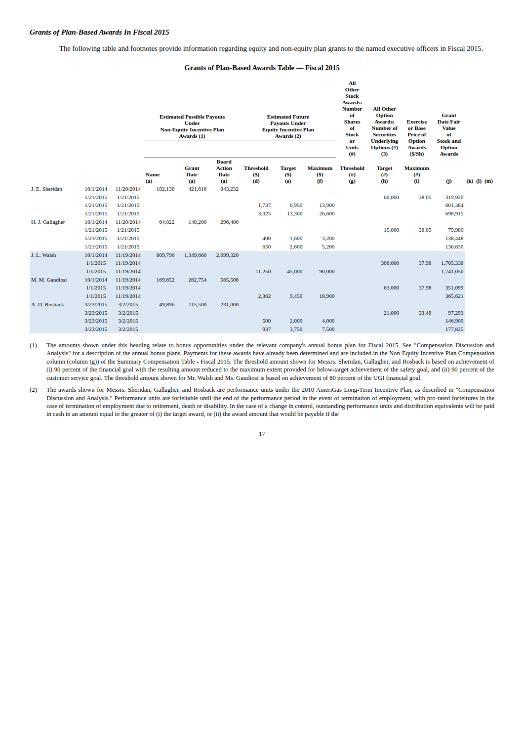Grants of Plan-Based Awards In Fiscal 2015
The following table and footnotes provide information regarding equity and non-equity plan grants to the named executive officers in Fiscal 2015.
Grants of Plan-Based Awards Table — Fiscal 2015
| | | | Estimated Possible Payouts Under Non-Equity Incentive Plan Awards (1) | Estimated Future Payouts Under Equity Incentive Plan Awards (2) | All Other Stock Awards: Number of Shares of Stock or Units (#) | All Other Option Awards: Number of Securities Underlying Options (#) (3) | Exercise or Base Price of Option Awards ($/Sh) | Grant Date Fair Value of Stock and Option Awards |
| --- | --- | --- | --- | --- | --- | --- | --- | --- |
| Name (a) | Grant Date (a) | Board Action Date (a) | Threshold ($) (d) | Target ($) (e) | Maximum ($) (f) | Threshold (#) (g) | Target (#) (h) | Maximum (#) (i) | (j) | (k) | (l) | (m) |
| J. E. Sheridan | 10/1/2014 | 11/20/2014 | 182,138 | 421,616 | 843,232 | | | | | | | |
| | 1/21/2015 | 1/21/2015 | | | | | | | | 60,000 | 38.05 | 319,920 |
| | 1/21/2015 | 1/21/2015 | | | | 1,737 | 6,950 | 13,900 | | | | 601,384 |
| | 1/21/2015 | 1/21/2015 | | | | 3,325 | 13,300 | 26,600 | | | | 698,915 |
| H. J. Gallagher | 10/1/2014 | 11/20/2014 | 64,022 | 148,200 | 296,400 | | | | | | | |
| | 1/21/2015 | 1/21/2015 | | | | | | | | 15,000 | 38.05 | 79,980 |
| | 1/21/2015 | 1/21/2015 | | | | 400 | 1,600 | 3,200 | | | | 138,448 |
| | 1/21/2015 | 1/21/2015 | | | | 650 | 2,600 | 5,200 | | | | 136,630 |
| J. L. Walsh | 10/1/2014 | 11/19/2014 | 809,796 | 1,349,660 | 2,699,320 | | | | | | | |
| | 1/1/2015 | 11/19/2014 | | | | | | | | 306,000 | 37.98 | 1,705,338 |
| | 1/1/2015 | 11/19/2014 | | | | 11,250 | 45,000 | 90,000 | | | | 1,741,050 |
| M. M. Gaudiosi | 10/1/2014 | 11/19/2014 | 169,652 | 282,754 | 565,508 | | | | | | | |
| | 1/1/2015 | 11/19/2014 | | | | | | | | 63,000 | 37.98 | 351,099 |
| | 1/1/2015 | 11/19/2014 | | | | 2,362 | 9,450 | 18,900 | | | | 365,621 |
| A. D. Rosback | 3/23/2015 | 3/2/2015 | 49,896 | 115,500 | 231,000 | | | | | | | |
| | 3/23/2015 | 3/2/2015 | | | | | | | | 21,000 | 33.48 | 97,293 |
| | 3/23/2015 | 3/2/2015 | | | | 500 | 2,000 | 4,000 | | | | 146,900 |
| | 3/23/2015 | 3/2/2015 | | | | 937 | 3,750 | 7,500 | | | | 177,825 |
(1) The amounts shown under this heading relate to bonus opportunities under the relevant company's annual bonus plan for Fiscal 2015. See "Compensation Discussion and Analysis" for a description of the annual bonus plans. Payments for these awards have already been determined and are included in the Non-Equity Incentive Plan Compensation column (column (g)) of the Summary Compensation Table - Fiscal 2015. The threshold amount shown for Messrs. Sheridan, Gallagher, and Rosback is based on achievement of (i) 90 percent of the financial goal with the resulting amount reduced to the maximum extent provided for below-target achievement of the safety goal, and (ii) 90 percent of the customer service goal. The threshold amount shown for Mr. Walsh and Ms. Gaudiosi is based on achievement of 80 percent of the UGI financial goal.
(2) The awards shown for Messrs. Sheridan, Gallagher, and Rosback are performance units under the 2010 AmeriGas Long-Term Incentive Plan, as described in "Compensation Discussion and Analysis." Performance units are forfeitable until the end of the performance period in the event of termination of employment, with pro-rated forfeitures in the case of termination of employment due to retirement, death or disability. In the case of a change in control, outstanding performance units and distribution equivalents will be paid in cash in an amount equal to the greater of (i) the target award, or (ii) the award amount that would be payable if the
17